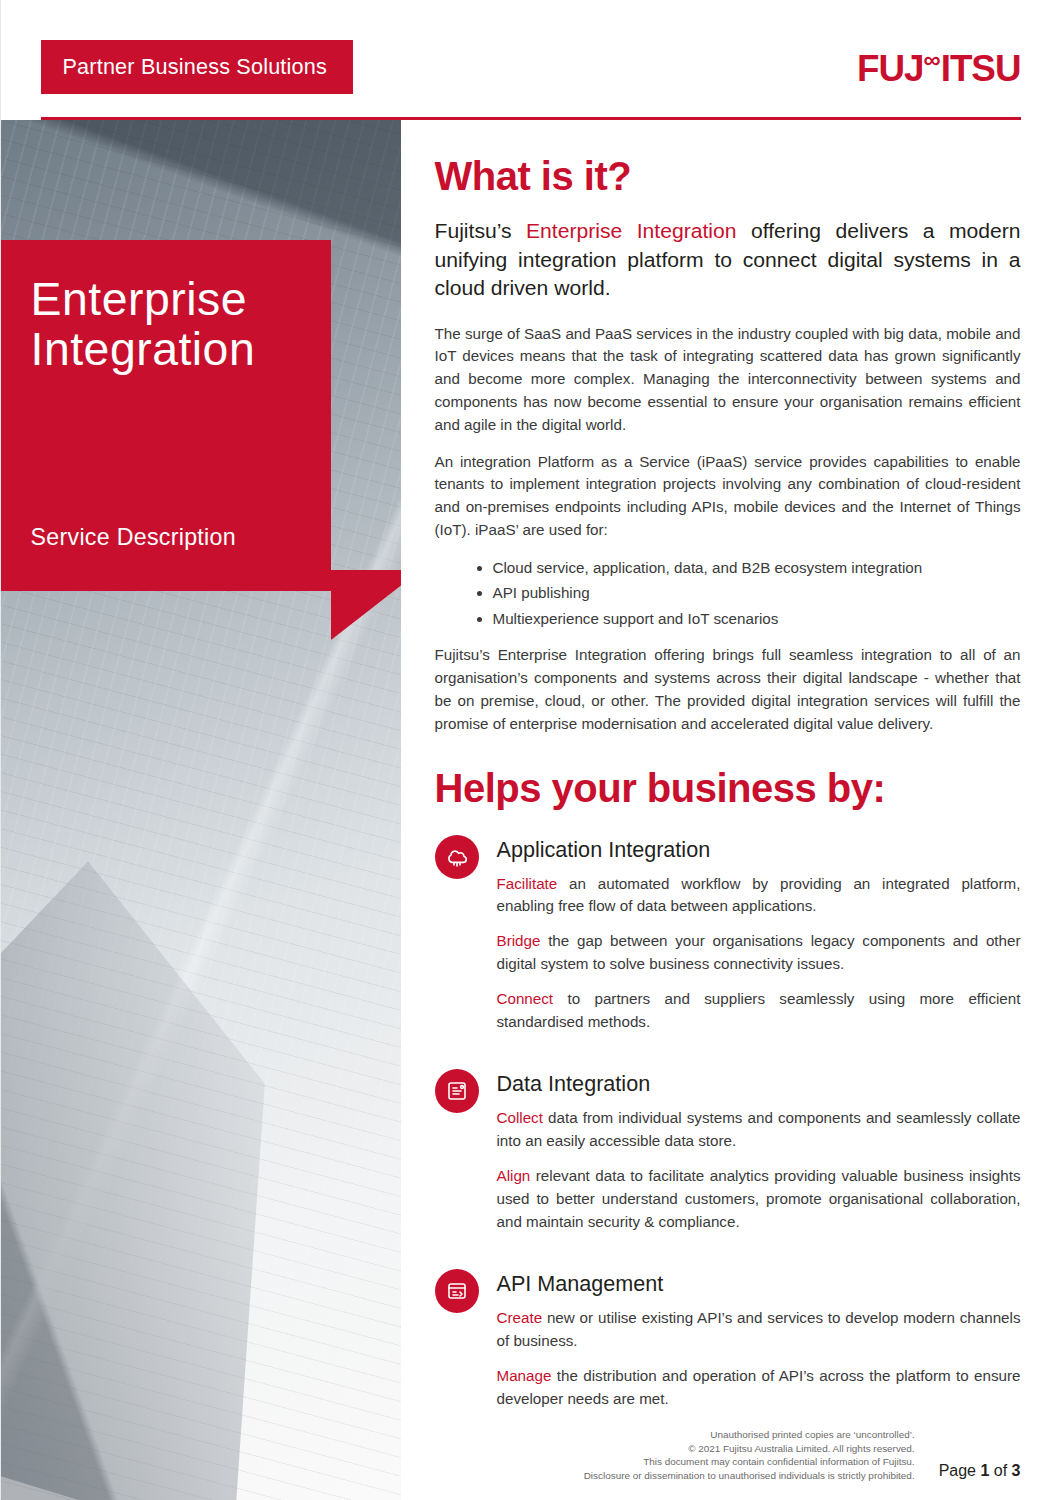Partner Business Solutions
FUJ∞ITSU
Enterprise
Integration
Service Description
What is it?
Fujitsu’s Enterprise Integration offering delivers a modern unifying integration platform to connect digital systems in a cloud driven world.
The surge of SaaS and PaaS services in the industry coupled with big data, mobile and IoT devices means that the task of integrating scattered data has grown significantly and become more complex. Managing the interconnectivity between systems and components has now become essential to ensure your organisation remains efficient and agile in the digital world.
An integration Platform as a Service (iPaaS) service provides capabilities to enable tenants to implement integration projects involving any combination of cloud-resident and on-premises endpoints including APIs, mobile devices and the Internet of Things (IoT). iPaaS’ are used for:
Cloud service, application, data, and B2B ecosystem integration
API publishing
Multiexperience support and IoT scenarios
Fujitsu’s Enterprise Integration offering brings full seamless integration to all of an organisation’s components and systems across their digital landscape - whether that be on premise, cloud, or other. The provided digital integration services will fulfill the promise of enterprise modernisation and accelerated digital value delivery.
Helps your business by:
Application Integration
Facilitate an automated workflow by providing an integrated platform, enabling free flow of data between applications.
Bridge the gap between your organisations legacy components and other digital system to solve business connectivity issues.
Connect to partners and suppliers seamlessly using more efficient standardised methods.
Data Integration
Collect data from individual systems and components and seamlessly collate into an easily accessible data store.
Align relevant data to facilitate analytics providing valuable business insights used to better understand customers, promote organisational collaboration, and maintain security & compliance.
API Management
Create new or utilise existing API’s and services to develop modern channels of business.
Manage the distribution and operation of API’s across the platform to ensure developer needs are met.
Unauthorised printed copies are ‘uncontrolled’.
© 2021 Fujitsu Australia Limited. All rights reserved.
This document may contain confidential information of Fujitsu.
Disclosure or dissemination to unauthorised individuals is strictly prohibited.
Page 1 of 3